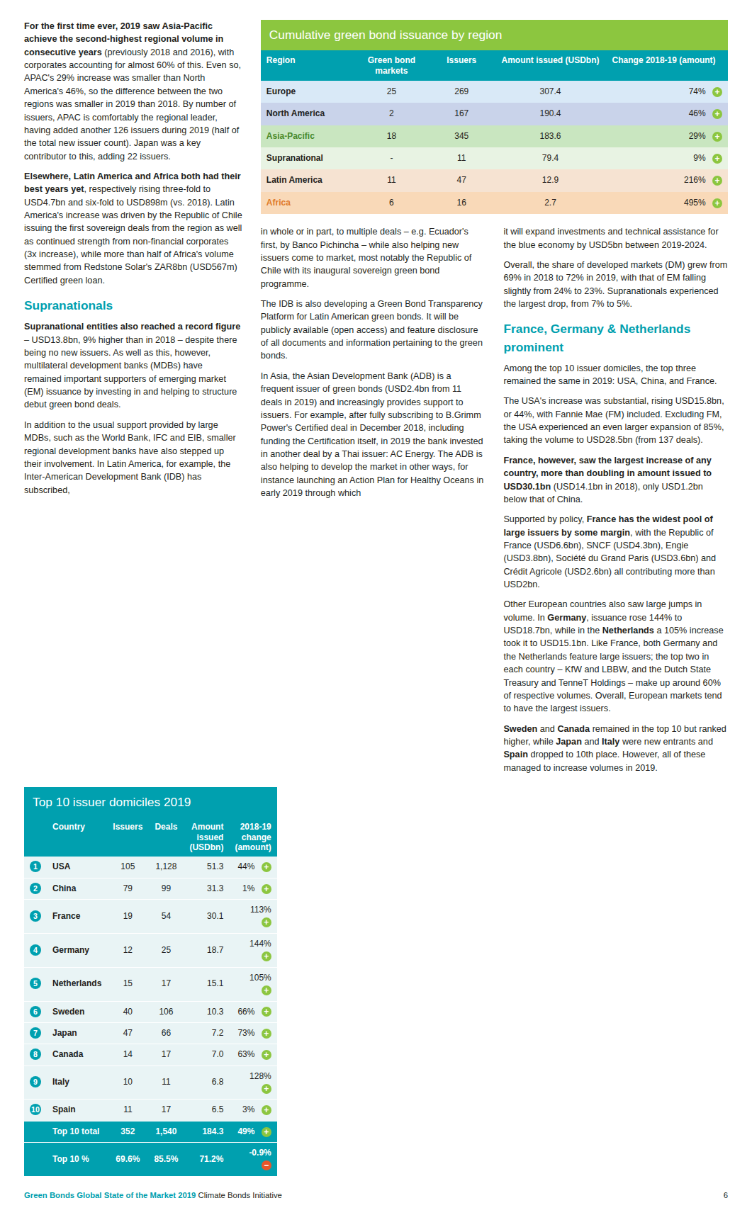For the first time ever, 2019 saw Asia-Pacific achieve the second-highest regional volume in consecutive years (previously 2018 and 2016), with corporates accounting for almost 60% of this. Even so, APAC's 29% increase was smaller than North America's 46%, so the difference between the two regions was smaller in 2019 than 2018. By number of issuers, APAC is comfortably the regional leader, having added another 126 issuers during 2019 (half of the total new issuer count). Japan was a key contributor to this, adding 22 issuers.
Elsewhere, Latin America and Africa both had their best years yet, respectively rising three-fold to USD4.7bn and six-fold to USD898m (vs. 2018). Latin America's increase was driven by the Republic of Chile issuing the first sovereign deals from the region as well as continued strength from non-financial corporates (3x increase), while more than half of Africa's volume stemmed from Redstone Solar's ZAR8bn (USD567m) Certified green loan.
Supranationals
Supranational entities also reached a record figure – USD13.8bn, 9% higher than in 2018 – despite there being no new issuers. As well as this, however, multilateral development banks (MDBs) have remained important supporters of emerging market (EM) issuance by investing in and helping to structure debut green bond deals.
In addition to the usual support provided by large MDBs, such as the World Bank, IFC and EIB, smaller regional development banks have also stepped up their involvement. In Latin America, for example, the Inter-American Development Bank (IDB) has subscribed,
Cumulative green bond issuance by region
| Region | Green bond markets | Issuers | Amount issued (USDbn) | Change 2018-19 (amount) |
| --- | --- | --- | --- | --- |
| Europe | 25 | 269 | 307.4 | 74% + |
| North America | 2 | 167 | 190.4 | 46% + |
| Asia-Pacific | 18 | 345 | 183.6 | 29% + |
| Supranational | - | 11 | 79.4 | 9% + |
| Latin America | 11 | 47 | 12.9 | 216% + |
| Africa | 6 | 16 | 2.7 | 495% + |
in whole or in part, to multiple deals – e.g. Ecuador's first, by Banco Pichincha – while also helping new issuers come to market, most notably the Republic of Chile with its inaugural sovereign green bond programme.
The IDB is also developing a Green Bond Transparency Platform for Latin American green bonds. It will be publicly available (open access) and feature disclosure of all documents and information pertaining to the green bonds.
In Asia, the Asian Development Bank (ADB) is a frequent issuer of green bonds (USD2.4bn from 11 deals in 2019) and increasingly provides support to issuers. For example, after fully subscribing to B.Grimm Power's Certified deal in December 2018, including funding the Certification itself, in 2019 the bank invested in another deal by a Thai issuer: AC Energy. The ADB is also helping to develop the market in other ways, for instance launching an Action Plan for Healthy Oceans in early 2019 through which
it will expand investments and technical assistance for the blue economy by USD5bn between 2019-2024.
Overall, the share of developed markets (DM) grew from 69% in 2018 to 72% in 2019, with that of EM falling slightly from 24% to 23%. Supranationals experienced the largest drop, from 7% to 5%.
France, Germany & Netherlands prominent
Among the top 10 issuer domiciles, the top three remained the same in 2019: USA, China, and France.
The USA's increase was substantial, rising USD15.8bn, or 44%, with Fannie Mae (FM) included. Excluding FM, the USA experienced an even larger expansion of 85%, taking the volume to USD28.5bn (from 137 deals).
France, however, saw the largest increase of any country, more than doubling in amount issued to USD30.1bn (USD14.1bn in 2018), only USD1.2bn below that of China.
Supported by policy, France has the widest pool of large issuers by some margin, with the Republic of France (USD6.6bn), SNCF (USD4.3bn), Engie (USD3.8bn), Société du Grand Paris (USD3.6bn) and Crédit Agricole (USD2.6bn) all contributing more than USD2bn.
Other European countries also saw large jumps in volume. In Germany, issuance rose 144% to USD18.7bn, while in the Netherlands a 105% increase took it to USD15.1bn. Like France, both Germany and the Netherlands feature large issuers; the top two in each country – KfW and LBBW, and the Dutch State Treasury and TenneT Holdings – make up around 60% of respective volumes. Overall, European markets tend to have the largest issuers.
Sweden and Canada remained in the top 10 but ranked higher, while Japan and Italy were new entrants and Spain dropped to 10th place. However, all of these managed to increase volumes in 2019.
Top 10 issuer domiciles 2019
| | Country | Issuers | Deals | Amount issued (USDbn) | 2018-19 change (amount) |
| --- | --- | --- | --- | --- | --- |
| 1 | USA | 105 | 1,128 | 51.3 | 44% + |
| 2 | China | 79 | 99 | 31.3 | 1% + |
| 3 | France | 19 | 54 | 30.1 | 113% + |
| 4 | Germany | 12 | 25 | 18.7 | 144% + |
| 5 | Netherlands | 15 | 17 | 15.1 | 105% + |
| 6 | Sweden | 40 | 106 | 10.3 | 66% + |
| 7 | Japan | 47 | 66 | 7.2 | 73% + |
| 8 | Canada | 14 | 17 | 7.0 | 63% + |
| 9 | Italy | 10 | 11 | 6.8 | 128% + |
| 10 | Spain | 11 | 17 | 6.5 | 3% + |
| | Top 10 total | 352 | 1,540 | 184.3 | 49% + |
| | Top 10 % | 69.6% | 85.5% | 71.2% | -0.9% − |
Green Bonds Global State of the Market 2019 Climate Bonds Initiative
6